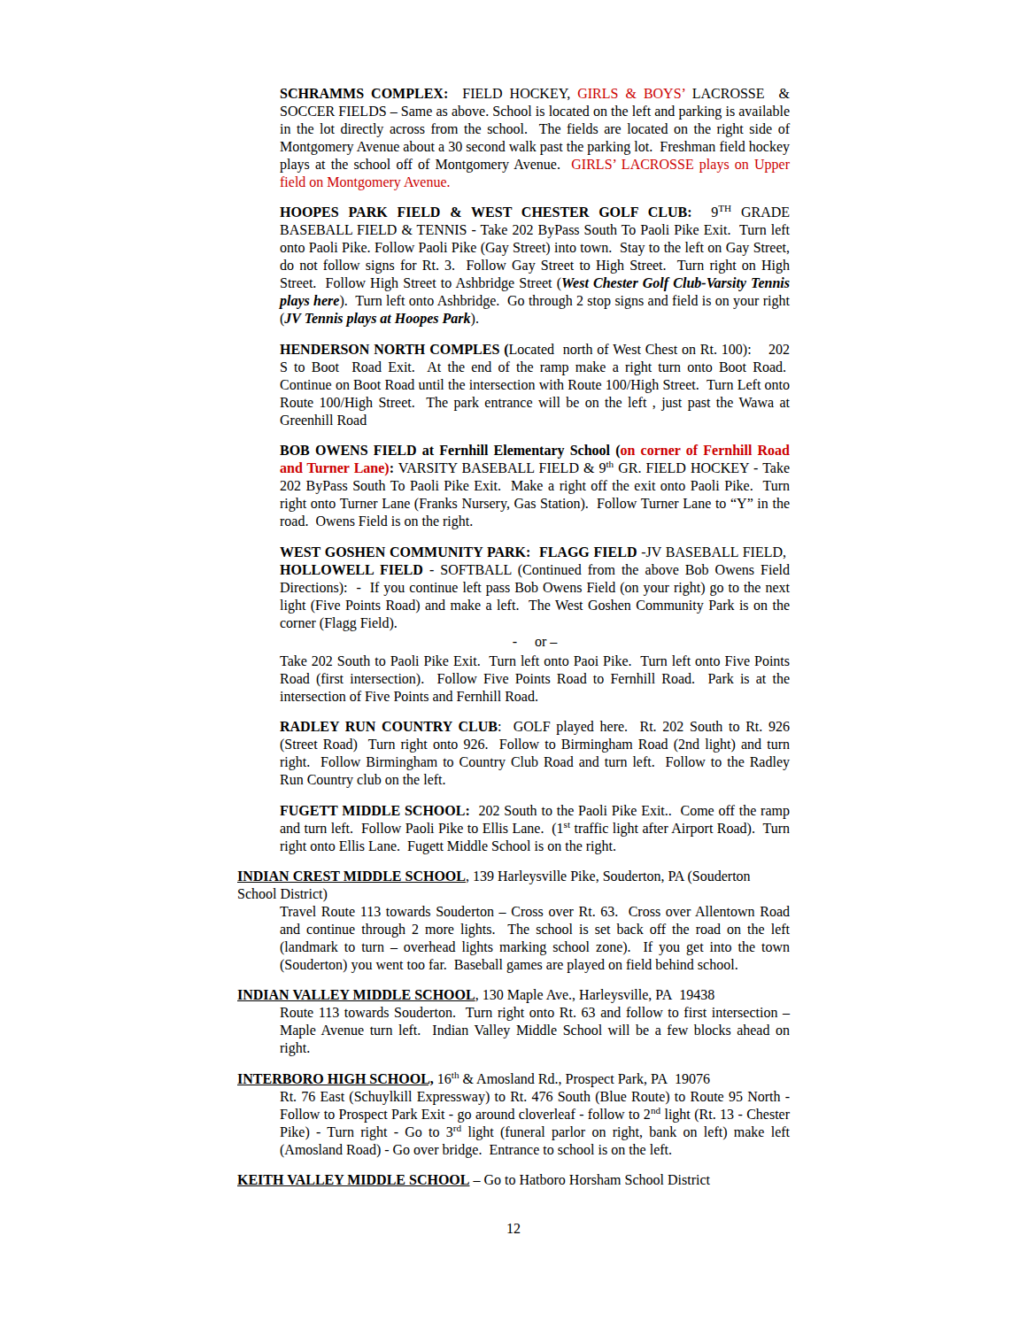SCHRAMMS COMPLEX: FIELD HOCKEY, GIRLS & BOYS’ LACROSSE & SOCCER FIELDS – Same as above. School is located on the left and parking is available in the lot directly across from the school. The fields are located on the right side of Montgomery Avenue about a 30 second walk past the parking lot. Freshman field hockey plays at the school off of Montgomery Avenue. GIRLS’ LACROSSE plays on Upper field on Montgomery Avenue.
HOOPES PARK FIELD & WEST CHESTER GOLF CLUB: 9TH GRADE BASEBALL FIELD & TENNIS - Take 202 ByPass South To Paoli Pike Exit. Turn left onto Paoli Pike. Follow Paoli Pike (Gay Street) into town. Stay to the left on Gay Street, do not follow signs for Rt. 3. Follow Gay Street to High Street. Turn right on High Street. Follow High Street to Ashbridge Street (West Chester Golf Club-Varsity Tennis plays here). Turn left onto Ashbridge. Go through 2 stop signs and field is on your right (JV Tennis plays at Hoopes Park).
HENDERSON NORTH COMPLES (Located north of West Chest on Rt. 100): 202 S to Boot Road Exit. At the end of the ramp make a right turn onto Boot Road. Continue on Boot Road until the intersection with Route 100/High Street. Turn Left onto Route 100/High Street. The park entrance will be on the left , just past the Wawa at Greenhill Road
BOB OWENS FIELD at Fernhill Elementary School (on corner of Fernhill Road and Turner Lane): VARSITY BASEBALL FIELD & 9th GR. FIELD HOCKEY - Take 202 ByPass South To Paoli Pike Exit. Make a right off the exit onto Paoli Pike. Turn right onto Turner Lane (Franks Nursery, Gas Station). Follow Turner Lane to “Y” in the road. Owens Field is on the right.
WEST GOSHEN COMMUNITY PARK: FLAGG FIELD -JV BASEBALL FIELD, HOLLOWELL FIELD - SOFTBALL (Continued from the above Bob Owens Field Directions): - If you continue left pass Bob Owens Field (on your right) go to the next light (Five Points Road) and make a left. The West Goshen Community Park is on the corner (Flagg Field).
- or –
Take 202 South to Paoli Pike Exit. Turn left onto Paoi Pike. Turn left onto Five Points Road (first intersection). Follow Five Points Road to Fernhill Road. Park is at the intersection of Five Points and Fernhill Road.
RADLEY RUN COUNTRY CLUB: GOLF played here. Rt. 202 South to Rt. 926 (Street Road) Turn right onto 926. Follow to Birmingham Road (2nd light) and turn right. Follow Birmingham to Country Club Road and turn left. Follow to the Radley Run Country club on the left.
FUGETT MIDDLE SCHOOL: 202 South to the Paoli Pike Exit.. Come off the ramp and turn left. Follow Paoli Pike to Ellis Lane. (1st traffic light after Airport Road). Turn right onto Ellis Lane. Fugett Middle School is on the right.
INDIAN CREST MIDDLE SCHOOL, 139 Harleysville Pike, Souderton, PA (Souderton School District)
Travel Route 113 towards Souderton – Cross over Rt. 63. Cross over Allentown Road and continue through 2 more lights. The school is set back off the road on the left (landmark to turn – overhead lights marking school zone). If you get into the town (Souderton) you went too far. Baseball games are played on field behind school.
INDIAN VALLEY MIDDLE SCHOOL, 130 Maple Ave., Harleysville, PA 19438
Route 113 towards Souderton. Turn right onto Rt. 63 and follow to first intersection – Maple Avenue turn left. Indian Valley Middle School will be a few blocks ahead on right.
INTERBORO HIGH SCHOOL, 16th & Amosland Rd., Prospect Park, PA 19076
Rt. 76 East (Schuylkill Expressway) to Rt. 476 South (Blue Route) to Route 95 North - Follow to Prospect Park Exit - go around cloverleaf - follow to 2nd light (Rt. 13 - Chester Pike) - Turn right - Go to 3rd light (funeral parlor on right, bank on left) make left (Amosland Road) - Go over bridge. Entrance to school is on the left.
KEITH VALLEY MIDDLE SCHOOL – Go to Hatboro Horsham School District
12